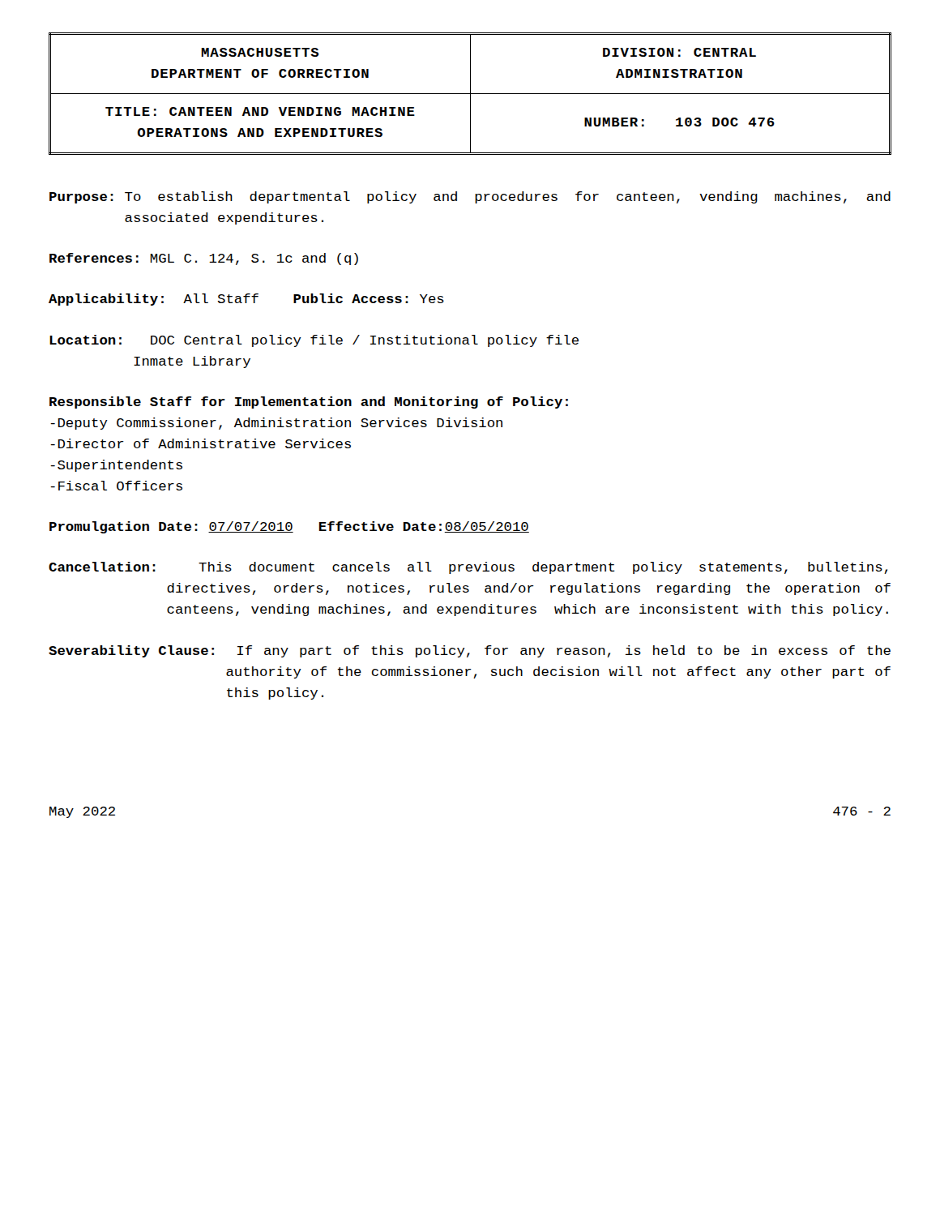| MASSACHUSETTS DEPARTMENT OF CORRECTION | DIVISION: CENTRAL ADMINISTRATION |
| TITLE: CANTEEN AND VENDING MACHINE OPERATIONS AND EXPENDITURES | NUMBER: 103 DOC 476 |
Purpose: To establish departmental policy and procedures for canteen, vending machines, and associated expenditures.
References: MGL C. 124, S. 1c and (q)
Applicability: All Staff Public Access: Yes
Location: DOC Central policy file / Institutional policy file
Inmate Library
Responsible Staff for Implementation and Monitoring of Policy:
-Deputy Commissioner, Administration Services Division
-Director of Administrative Services
-Superintendents
-Fiscal Officers
Promulgation Date: 07/07/2010 Effective Date: 08/05/2010
Cancellation: This document cancels all previous department policy statements, bulletins, directives, orders, notices, rules and/or regulations regarding the operation of canteens, vending machines, and expenditures which are inconsistent with this policy.
Severability Clause: If any part of this policy, for any reason, is held to be in excess of the authority of the commissioner, such decision will not affect any other part of this policy.
May 2022 476 - 2